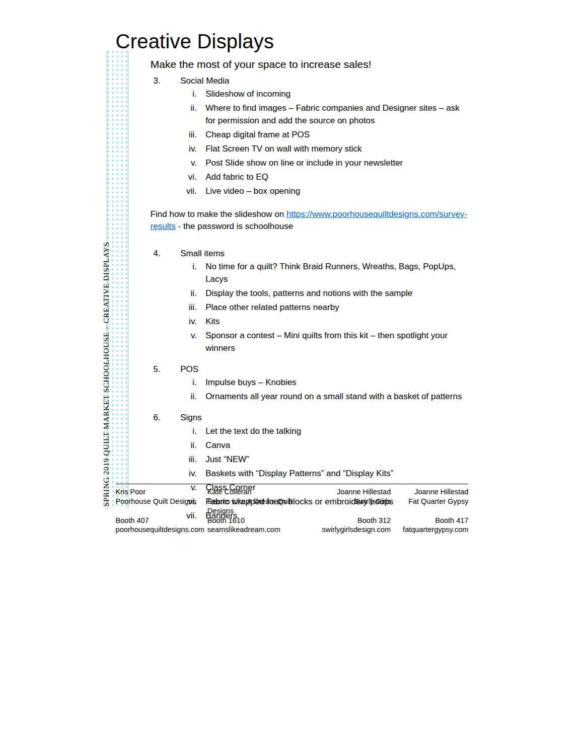SPRING 2019 QUILT MARKET SCHOOLHOUSE – CREATIVE DISPLAYS
Creative Displays
Make the most of your space to increase sales!
3. Social Media
i. Slideshow of incoming
ii. Where to find images – Fabric companies and Designer sites – ask for permission and add the source on photos
iii. Cheap digital frame at POS
iv. Flat Screen TV on wall with memory stick
v. Post Slide show on line or include in your newsletter
vi. Add fabric to EQ
vii. Live video – box opening
Find how to make the slideshow on https://www.poorhousequiltdesigns.com/survey-results - the password is schoolhouse
4. Small items
i. No time for a quilt? Think Braid Runners, Wreaths, Bags, PopUps, Lacys
ii. Display the tools, patterns and notions with the sample
iii. Place other related patterns nearby
iv. Kits
v. Sponsor a contest – Mini quilts from this kit – then spotlight your winners
5. POS
i. Impulse buys – Knobies
ii. Ornaments all year round on a small stand with a basket of patterns
6. Signs
i. Let the text do the talking
ii. Canva
iii. Just “NEW”
iv. Baskets with “Display Patterns” and “Display Kits”
v. Class Corner
vi. Fabric wrapped foam blocks or embroidery hoops
vii. Banners
| Kris Poor | Kate Colleran | Joanne Hillestad | Joanne Hillestad |
| Poorhouse Quilt Designs | Seams Like A Dream Quilt Designs | Swirly Girls | Fat Quarter Gypsy |
| Booth 407 | Booth 1610 | Booth 312 | Booth 417 |
| poorhousequiltdesigns.com | seamslikeadream.com | swirlygirlsdesign.com | fatquartergypsy.com |